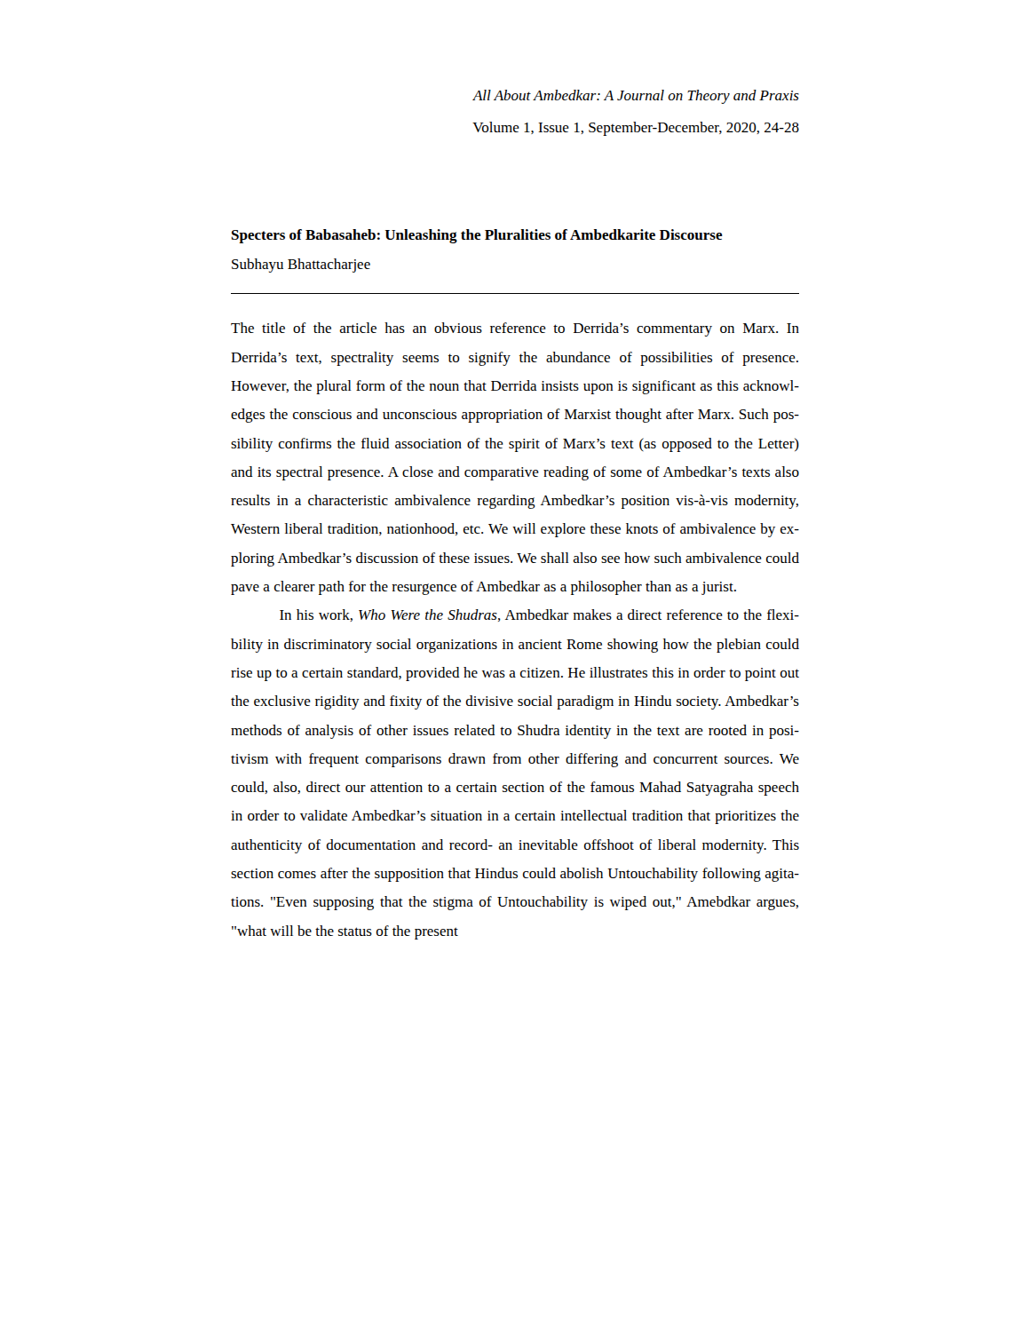All About Ambedkar: A Journal on Theory and Praxis
Volume 1, Issue 1, September-December, 2020, 24-28
Specters of Babasaheb: Unleashing the Pluralities of Ambedkarite Discourse
Subhayu Bhattacharjee
The title of the article has an obvious reference to Derrida’s commentary on Marx. In Derrida’s text, spectrality seems to signify the abundance of possibilities of presence. However, the plural form of the noun that Derrida insists upon is significant as this acknowledges the conscious and unconscious appropriation of Marxist thought after Marx. Such possibility confirms the fluid association of the spirit of Marx’s text (as opposed to the Letter) and its spectral presence. A close and comparative reading of some of Ambedkar’s texts also results in a characteristic ambivalence regarding Ambedkar’s position vis-à-vis modernity, Western liberal tradition, nationhood, etc. We will explore these knots of ambivalence by exploring Ambedkar’s discussion of these issues. We shall also see how such ambivalence could pave a clearer path for the resurgence of Ambedkar as a philosopher than as a jurist.
In his work, Who Were the Shudras, Ambedkar makes a direct reference to the flexibility in discriminatory social organizations in ancient Rome showing how the plebian could rise up to a certain standard, provided he was a citizen. He illustrates this in order to point out the exclusive rigidity and fixity of the divisive social paradigm in Hindu society. Ambedkar’s methods of analysis of other issues related to Shudra identity in the text are rooted in positivism with frequent comparisons drawn from other differing and concurrent sources. We could, also, direct our attention to a certain section of the famous Mahad Satyagraha speech in order to validate Ambedkar’s situation in a certain intellectual tradition that prioritizes the authenticity of documentation and record- an inevitable offshoot of liberal modernity. This section comes after the supposition that Hindus could abolish Untouchability following agitations. "Even supposing that the stigma of Untouchability is wiped out," Amebdkar argues, "what will be the status of the present